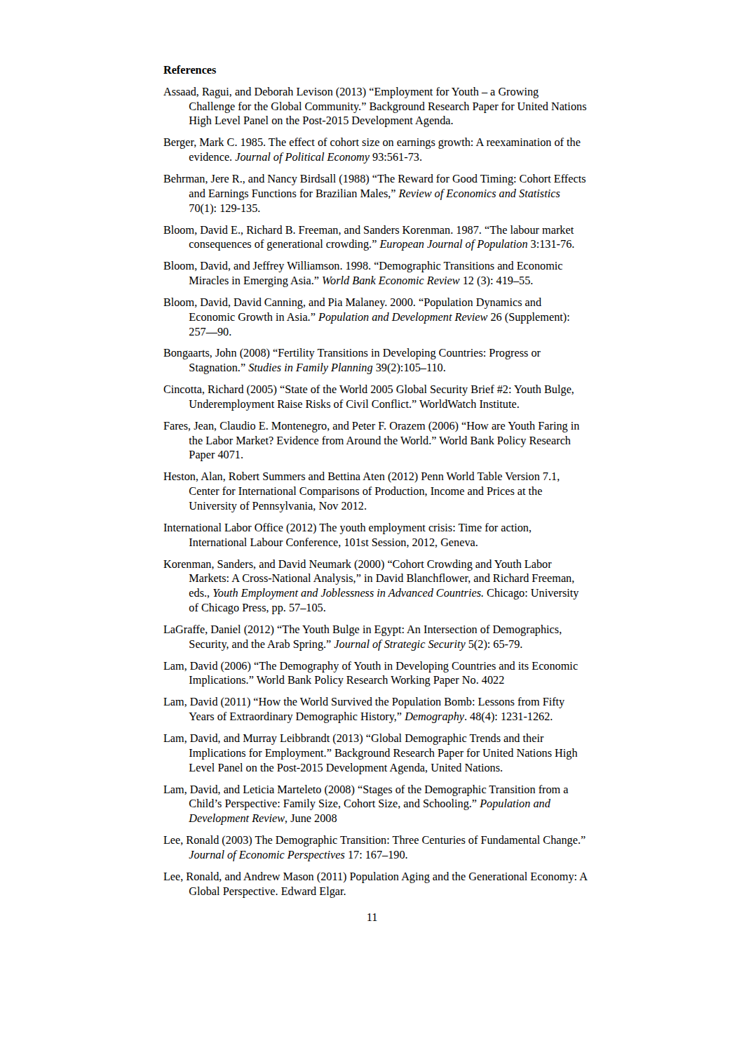References
Assaad, Ragui, and Deborah Levison (2013) “Employment for Youth – a Growing Challenge for the Global Community.” Background Research Paper for United Nations High Level Panel on the Post-2015 Development Agenda.
Berger, Mark C. 1985. The effect of cohort size on earnings growth: A reexamination of the evidence. Journal of Political Economy 93:561-73.
Behrman, Jere R., and Nancy Birdsall (1988) “The Reward for Good Timing: Cohort Effects and Earnings Functions for Brazilian Males,” Review of Economics and Statistics 70(1): 129-135.
Bloom, David E., Richard B. Freeman, and Sanders Korenman. 1987. “The labour market consequences of generational crowding.” European Journal of Population 3:131-76.
Bloom, David, and Jeffrey Williamson. 1998. “Demographic Transitions and Economic Miracles in Emerging Asia.” World Bank Economic Review 12 (3): 419–55.
Bloom, David, David Canning, and Pia Malaney. 2000. “Population Dynamics and Economic Growth in Asia.” Population and Development Review 26 (Supplement): 257—90.
Bongaarts, John (2008) “Fertility Transitions in Developing Countries: Progress or Stagnation.” Studies in Family Planning 39(2):105–110.
Cincotta, Richard (2005) “State of the World 2005 Global Security Brief #2: Youth Bulge, Underemployment Raise Risks of Civil Conflict.” WorldWatch Institute.
Fares, Jean, Claudio E. Montenegro, and Peter F. Orazem (2006) “How are Youth Faring in the Labor Market? Evidence from Around the World.” World Bank Policy Research Paper 4071.
Heston, Alan, Robert Summers and Bettina Aten (2012) Penn World Table Version 7.1, Center for International Comparisons of Production, Income and Prices at the University of Pennsylvania, Nov 2012.
International Labor Office (2012) The youth employment crisis: Time for action, International Labour Conference, 101st Session, 2012, Geneva.
Korenman, Sanders, and David Neumark (2000) “Cohort Crowding and Youth Labor Markets: A Cross-National Analysis,” in David Blanchflower, and Richard Freeman, eds., Youth Employment and Joblessness in Advanced Countries. Chicago: University of Chicago Press, pp. 57–105.
LaGraffe, Daniel (2012) “The Youth Bulge in Egypt: An Intersection of Demographics, Security, and the Arab Spring.” Journal of Strategic Security 5(2): 65-79.
Lam, David (2006) “The Demography of Youth in Developing Countries and its Economic Implications.” World Bank Policy Research Working Paper No. 4022
Lam, David (2011) “How the World Survived the Population Bomb: Lessons from Fifty Years of Extraordinary Demographic History,” Demography. 48(4): 1231-1262.
Lam, David, and Murray Leibbrandt (2013) “Global Demographic Trends and their Implications for Employment.” Background Research Paper for United Nations High Level Panel on the Post-2015 Development Agenda, United Nations.
Lam, David, and Leticia Marteleto (2008) “Stages of the Demographic Transition from a Child’s Perspective: Family Size, Cohort Size, and Schooling.” Population and Development Review, June 2008
Lee, Ronald (2003) The Demographic Transition: Three Centuries of Fundamental Change.” Journal of Economic Perspectives 17: 167–190.
Lee, Ronald, and Andrew Mason (2011) Population Aging and the Generational Economy: A Global Perspective. Edward Elgar.
11